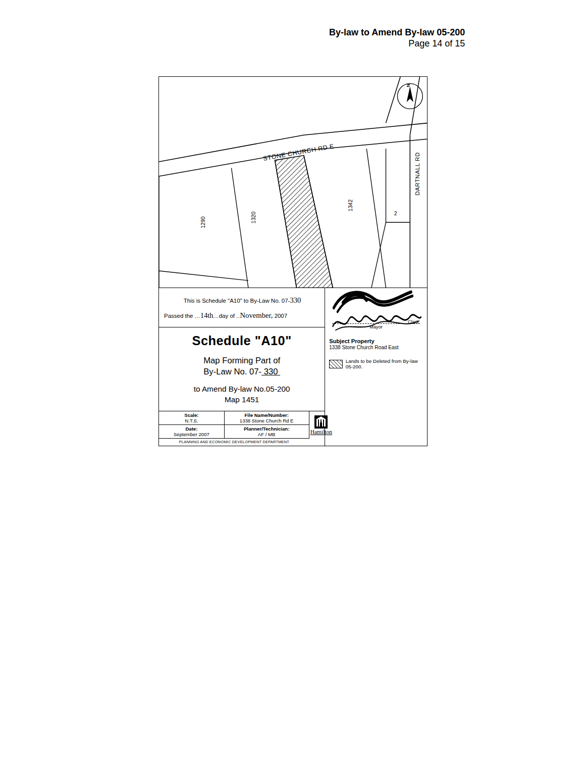By-law to Amend By-law 05-200
Page 14 of 15
STONE CHURCH RD E DARTNALL RD N 1290 1320 1342 2
This is Schedule "A10" to By-Law No. 07-330
Passed the ... 14th... day of .. November, 2007
Schedule "A10"
Map Forming Part of
By-Law No. 07- 330
to Amend By-law No.05-200
Map 1451
Scale:
N.T.S.
File Name/Number:
1338 Stone Church Rd E
Hamilton
Date:
September 2007
Planner/Technician:
AF / MB
PLANNING AND ECONOMIC DEVELOPMENT DEPARTMENT
Clerk
Mayor
Subject Property
1338 Stone Church Road East
Lands to be Deleted from By-law 05-200.